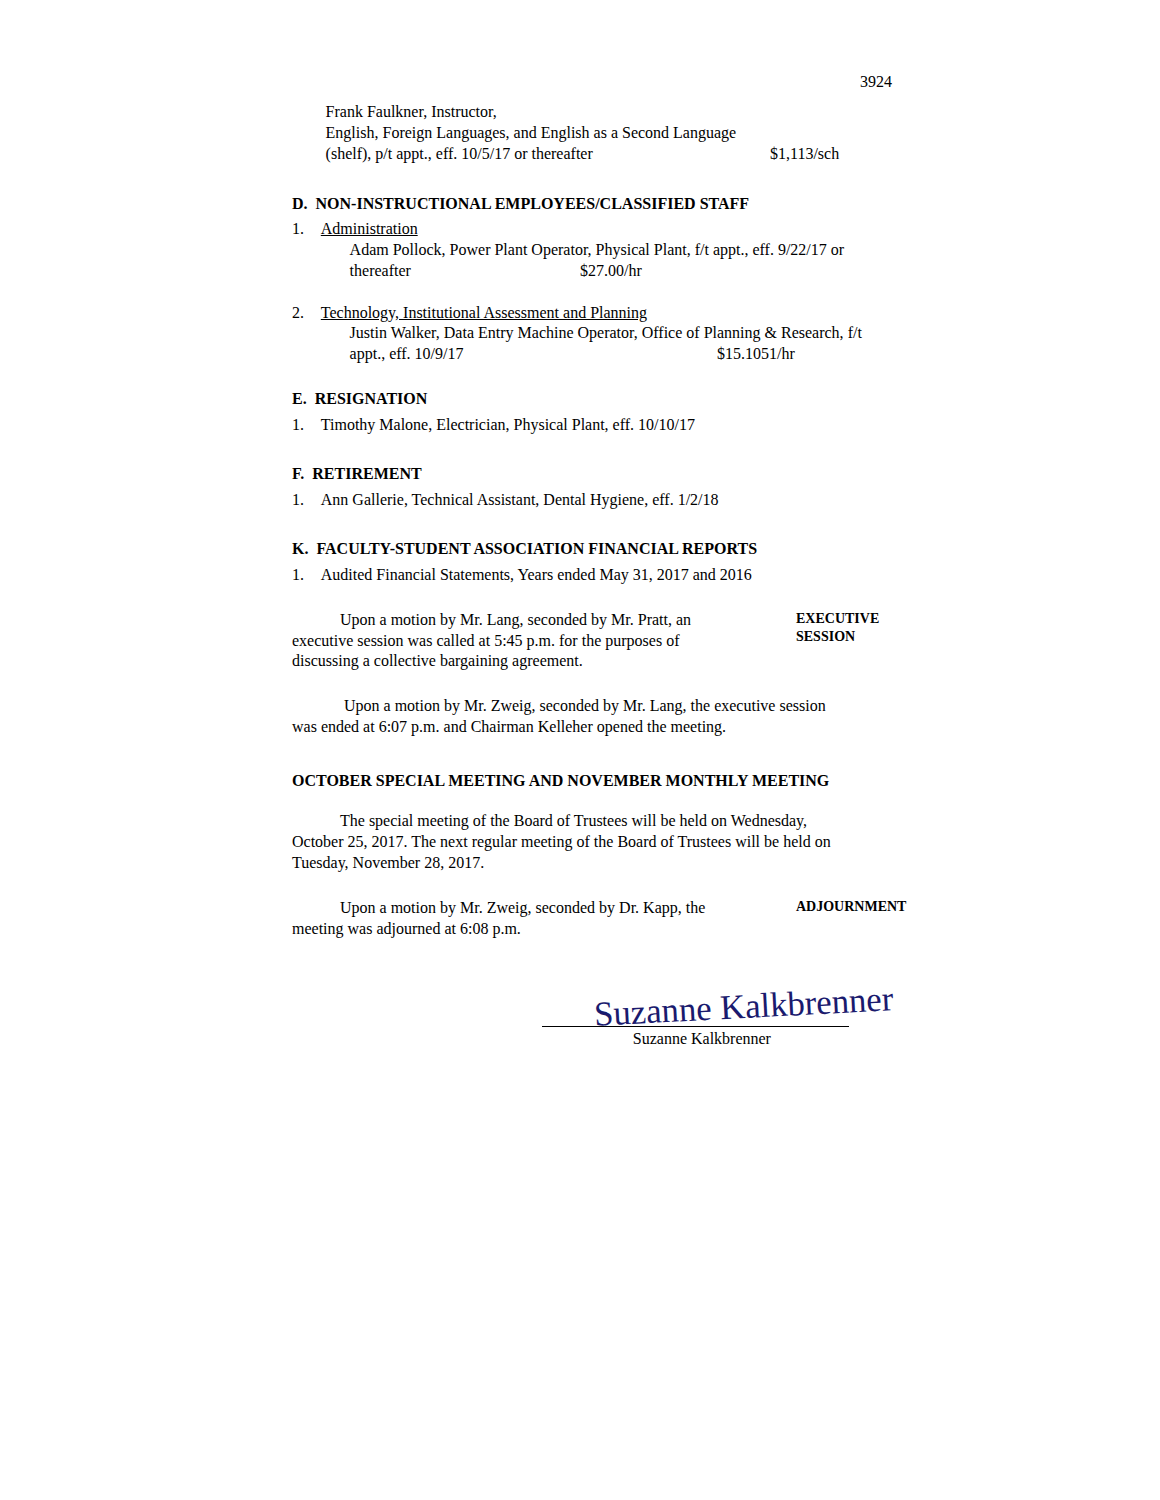3924
Frank Faulkner, Instructor, English, Foreign Languages, and English as a Second Language (shelf), p/t appt., eff. 10/5/17 or thereafter $1,113/sch
D. NON-INSTRUCTIONAL EMPLOYEES/CLASSIFIED STAFF
1. Administration
Adam Pollock, Power Plant Operator, Physical Plant, f/t appt., eff. 9/22/17 or thereafter $27.00/hr
2. Technology, Institutional Assessment and Planning
Justin Walker, Data Entry Machine Operator, Office of Planning & Research, f/t appt., eff. 10/9/17 $15.1051/hr
E. RESIGNATION
1. Timothy Malone, Electrician, Physical Plant, eff. 10/10/17
F. RETIREMENT
1. Ann Gallerie, Technical Assistant, Dental Hygiene, eff. 1/2/18
K. FACULTY-STUDENT ASSOCIATION FINANCIAL REPORTS
1. Audited Financial Statements, Years ended May 31, 2017 and 2016
EXECUTIVESESSION Upon a motion by Mr. Lang, seconded by Mr. Pratt, an executive session was called at 5:45 p.m. for the purposes of discussing a collective bargaining agreement.
Upon a motion by Mr. Zweig, seconded by Mr. Lang, the executive session was ended at 6:07 p.m. and Chairman Kelleher opened the meeting.
OCTOBER SPECIAL MEETING AND NOVEMBER MONTHLY MEETING
The special meeting of the Board of Trustees will be held on Wednesday, October 25, 2017. The next regular meeting of the Board of Trustees will be held on Tuesday, November 28, 2017.
ADJOURNMENT Upon a motion by Mr. Zweig, seconded by Dr. Kapp, the meeting was adjourned at 6:08 p.m.
Suzanne Kalkbrenner
Suzanne Kalkbrenner